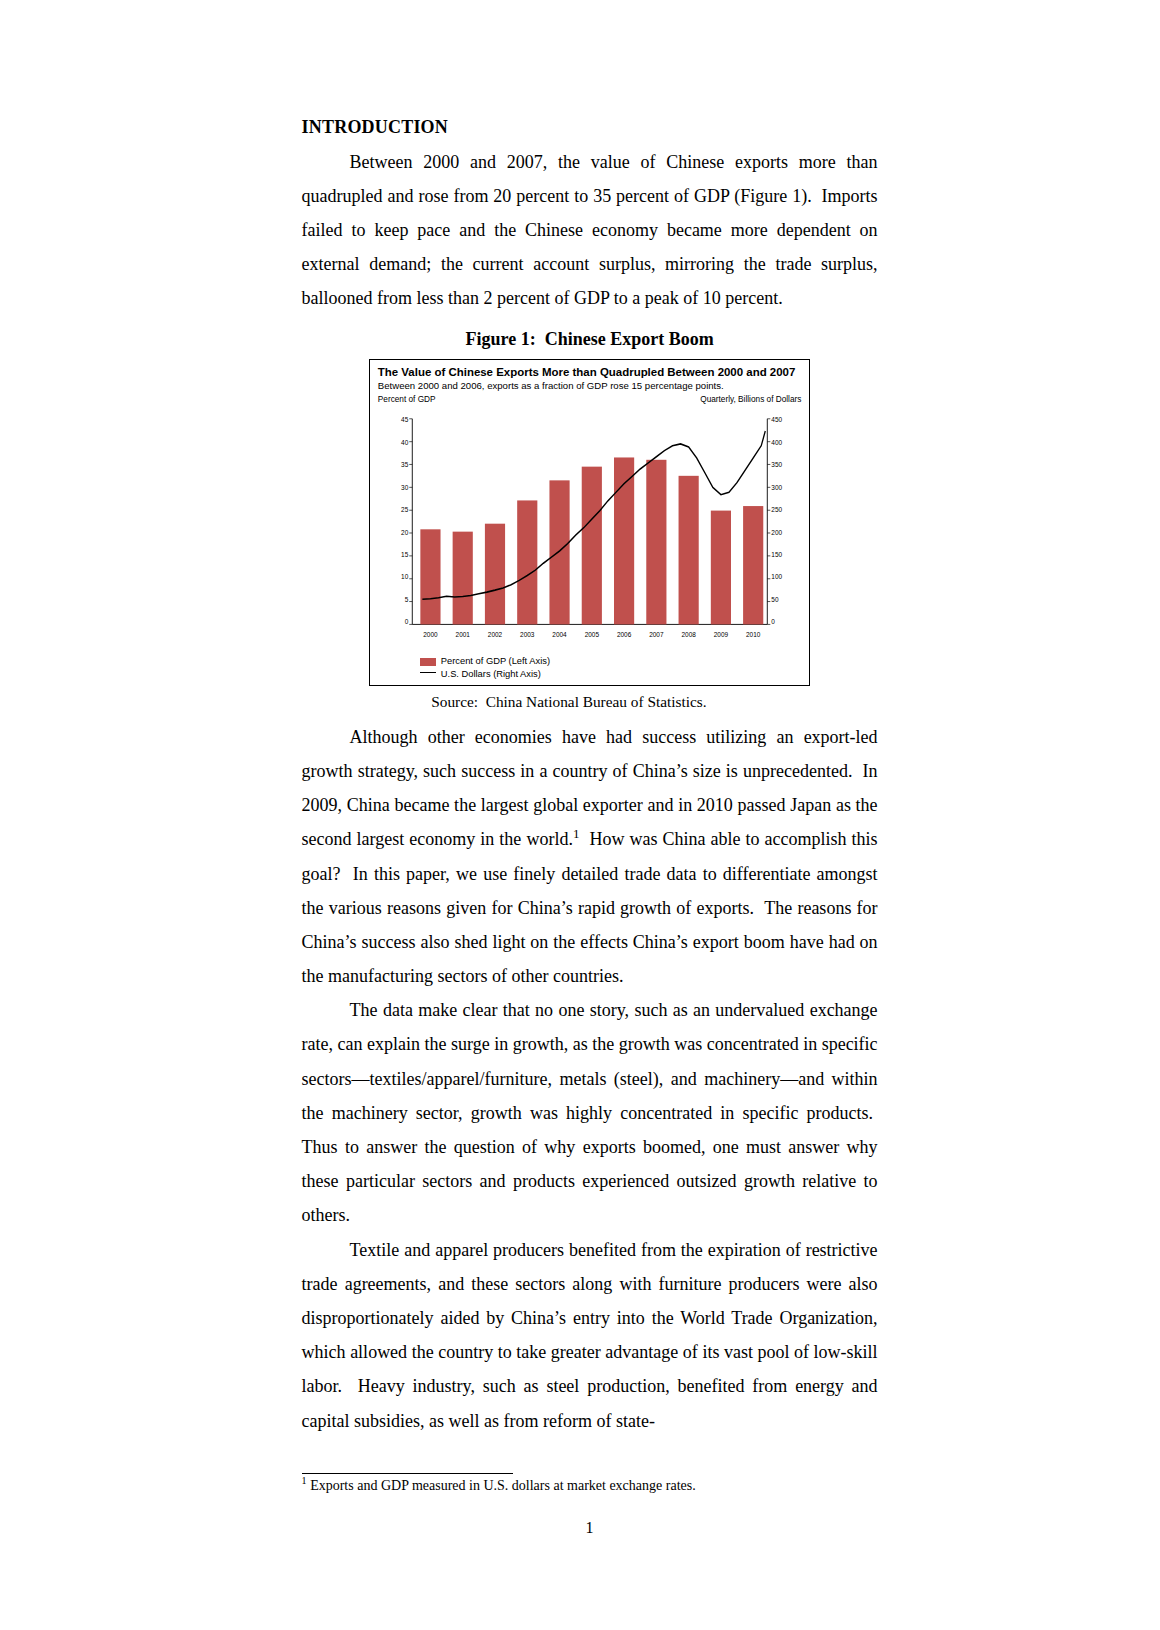INTRODUCTION
Between 2000 and 2007, the value of Chinese exports more than quadrupled and rose from 20 percent to 35 percent of GDP (Figure 1). Imports failed to keep pace and the Chinese economy became more dependent on external demand; the current account surplus, mirroring the trade surplus, ballooned from less than 2 percent of GDP to a peak of 10 percent.
Figure 1: Chinese Export Boom
The Value of Chinese Exports More than Quadrupled Between 2000 and 2007
Between 2000 and 2006, exports as a fraction of GDP rose 15 percentage points.
Percent of GDP Quarterly, Billions of Dollars
45 40 35 30 25 20 15 10 5 0 450 400 350 300 250 200 150 100 50 0 2000 2001 2002 2003 2004 2005 2006 2007 2008 2009 2010
Percent of GDP (Left Axis)
U.S. Dollars (Right Axis)
Source: China National Bureau of Statistics.
Although other economies have had success utilizing an export-led growth strategy, such success in a country of China’s size is unprecedented. In 2009, China became the largest global exporter and in 2010 passed Japan as the second largest economy in the world.1 How was China able to accomplish this goal? In this paper, we use finely detailed trade data to differentiate amongst the various reasons given for China’s rapid growth of exports. The reasons for China’s success also shed light on the effects China’s export boom have had on the manufacturing sectors of other countries.
The data make clear that no one story, such as an undervalued exchange rate, can explain the surge in growth, as the growth was concentrated in specific sectors—textiles/apparel/furniture, metals (steel), and machinery—and within the machinery sector, growth was highly concentrated in specific products. Thus to answer the question of why exports boomed, one must answer why these particular sectors and products experienced outsized growth relative to others.
Textile and apparel producers benefited from the expiration of restrictive trade agreements, and these sectors along with furniture producers were also disproportionately aided by China’s entry into the World Trade Organization, which allowed the country to take greater advantage of its vast pool of low-skill labor. Heavy industry, such as steel production, benefited from energy and capital subsidies, as well as from reform of state-
1 Exports and GDP measured in U.S. dollars at market exchange rates.
1